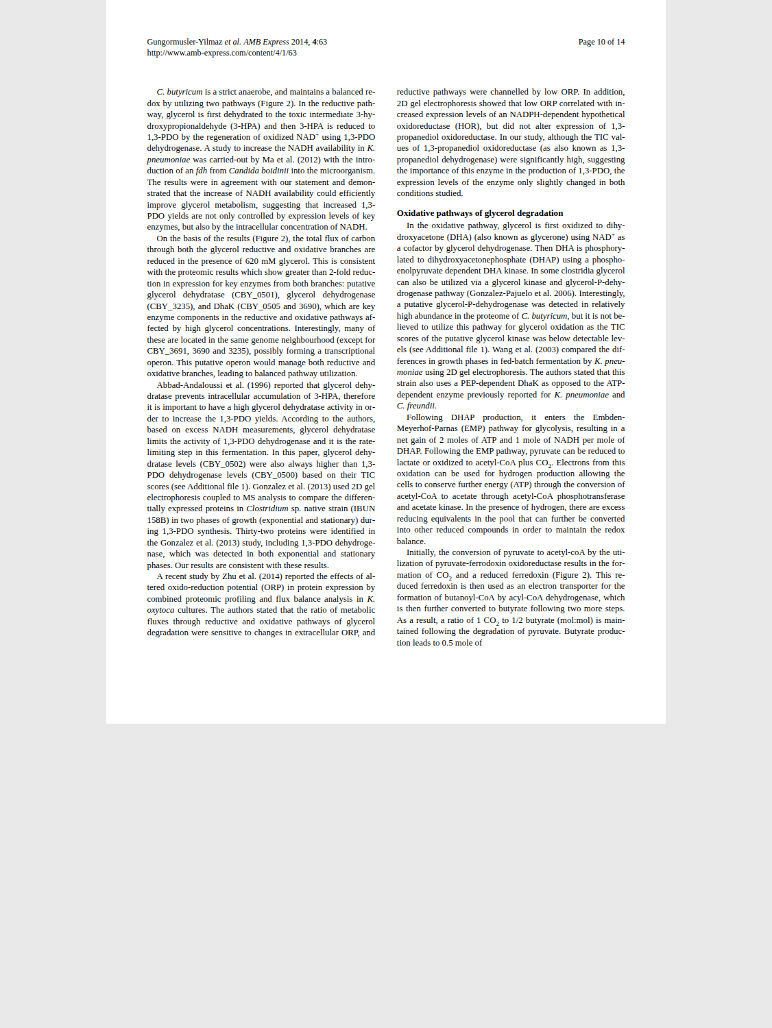Gungormusler-Yilmaz et al. AMB Express 2014, 4:63
http://www.amb-express.com/content/4/1/63
Page 10 of 14
C. butyricum is a strict anaerobe, and maintains a balanced redox by utilizing two pathways (Figure 2). In the reductive pathway, glycerol is first dehydrated to the toxic intermediate 3-hydroxypropionaldehyde (3-HPA) and then 3-HPA is reduced to 1,3-PDO by the regeneration of oxidized NAD+ using 1,3-PDO dehydrogenase. A study to increase the NADH availability in K. pneumoniae was carried-out by Ma et al. (2012) with the introduction of an fdh from Candida boidinii into the microorganism. The results were in agreement with our statement and demonstrated that the increase of NADH availability could efficiently improve glycerol metabolism, suggesting that increased 1,3-PDO yields are not only controlled by expression levels of key enzymes, but also by the intracellular concentration of NADH.
On the basis of the results (Figure 2), the total flux of carbon through both the glycerol reductive and oxidative branches are reduced in the presence of 620 mM glycerol. This is consistent with the proteomic results which show greater than 2-fold reduction in expression for key enzymes from both branches: putative glycerol dehydratase (CBY_0501), glycerol dehydrogenase (CBY_3235), and DhaK (CBY_0505 and 3690), which are key enzyme components in the reductive and oxidative pathways affected by high glycerol concentrations. Interestingly, many of these are located in the same genome neighbourhood (except for CBY_3691, 3690 and 3235), possibly forming a transcriptional operon. This putative operon would manage both reductive and oxidative branches, leading to balanced pathway utilization.
Abbad-Andaloussi et al. (1996) reported that glycerol dehydratase prevents intracellular accumulation of 3-HPA, therefore it is important to have a high glycerol dehydratase activity in order to increase the 1,3-PDO yields. According to the authors, based on excess NADH measurements, glycerol dehydratase limits the activity of 1,3-PDO dehydrogenase and it is the rate-limiting step in this fermentation. In this paper, glycerol dehydratase levels (CBY_0502) were also always higher than 1,3-PDO dehydrogenase levels (CBY_0500) based on their TIC scores (see Additional file 1). Gonzalez et al. (2013) used 2D gel electrophoresis coupled to MS analysis to compare the differentially expressed proteins in Clostridium sp. native strain (IBUN 158B) in two phases of growth (exponential and stationary) during 1,3-PDO synthesis. Thirty-two proteins were identified in the Gonzalez et al. (2013) study, including 1,3-PDO dehydrogenase, which was detected in both exponential and stationary phases. Our results are consistent with these results.
A recent study by Zhu et al. (2014) reported the effects of altered oxido-reduction potential (ORP) in protein expression by combined proteomic profiling and flux balance analysis in K. oxytoca cultures. The authors stated that the ratio of metabolic fluxes through reductive and oxidative pathways of glycerol degradation were sensitive to changes in extracellular ORP, and reductive pathways were channelled by low ORP. In addition, 2D gel electrophoresis showed that low ORP correlated with increased expression levels of an NADPH-dependent hypothetical oxidoreductase (HOR), but did not alter expression of 1,3-propanediol oxidoreductase. In our study, although the TIC values of 1,3-propanediol oxidoreductase (as also known as 1,3-propanediol dehydrogenase) were significantly high, suggesting the importance of this enzyme in the production of 1,3-PDO, the expression levels of the enzyme only slightly changed in both conditions studied.
Oxidative pathways of glycerol degradation
In the oxidative pathway, glycerol is first oxidized to dihydroxyacetone (DHA) (also known as glycerone) using NAD+ as a cofactor by glycerol dehydrogenase. Then DHA is phosphorylated to dihydroxyacetonephosphate (DHAP) using a phosphoenolpyruvate dependent DHA kinase. In some clostridia glycerol can also be utilized via a glycerol kinase and glycerol-P-dehydrogenase pathway (Gonzalez-Pajuelo et al. 2006). Interestingly, a putative glycerol-P-dehydrogenase was detected in relatively high abundance in the proteome of C. butyricum, but it is not believed to utilize this pathway for glycerol oxidation as the TIC scores of the putative glycerol kinase was below detectable levels (see Additional file 1). Wang et al. (2003) compared the differences in growth phases in fed-batch fermentation by K. pneumoniae using 2D gel electrophoresis. The authors stated that this strain also uses a PEP-dependent DhaK as opposed to the ATP-dependent enzyme previously reported for K. pneumoniae and C. freundii.
Following DHAP production, it enters the Embden-Meyerhof-Parnas (EMP) pathway for glycolysis, resulting in a net gain of 2 moles of ATP and 1 mole of NADH per mole of DHAP. Following the EMP pathway, pyruvate can be reduced to lactate or oxidized to acetyl-CoA plus CO2. Electrons from this oxidation can be used for hydrogen production allowing the cells to conserve further energy (ATP) through the conversion of acetyl-CoA to acetate through acetyl-CoA phosphotransferase and acetate kinase. In the presence of hydrogen, there are excess reducing equivalents in the pool that can further be converted into other reduced compounds in order to maintain the redox balance.
Initially, the conversion of pyruvate to acetyl-coA by the utilization of pyruvate-ferrodoxin oxidoreductase results in the formation of CO2 and a reduced ferredoxin (Figure 2). This reduced ferredoxin is then used as an electron transporter for the formation of butanoyl-CoA by acyl-CoA dehydrogenase, which is then further converted to butyrate following two more steps. As a result, a ratio of 1 CO2 to 1/2 butyrate (mol:mol) is maintained following the degradation of pyruvate. Butyrate production leads to 0.5 mole of